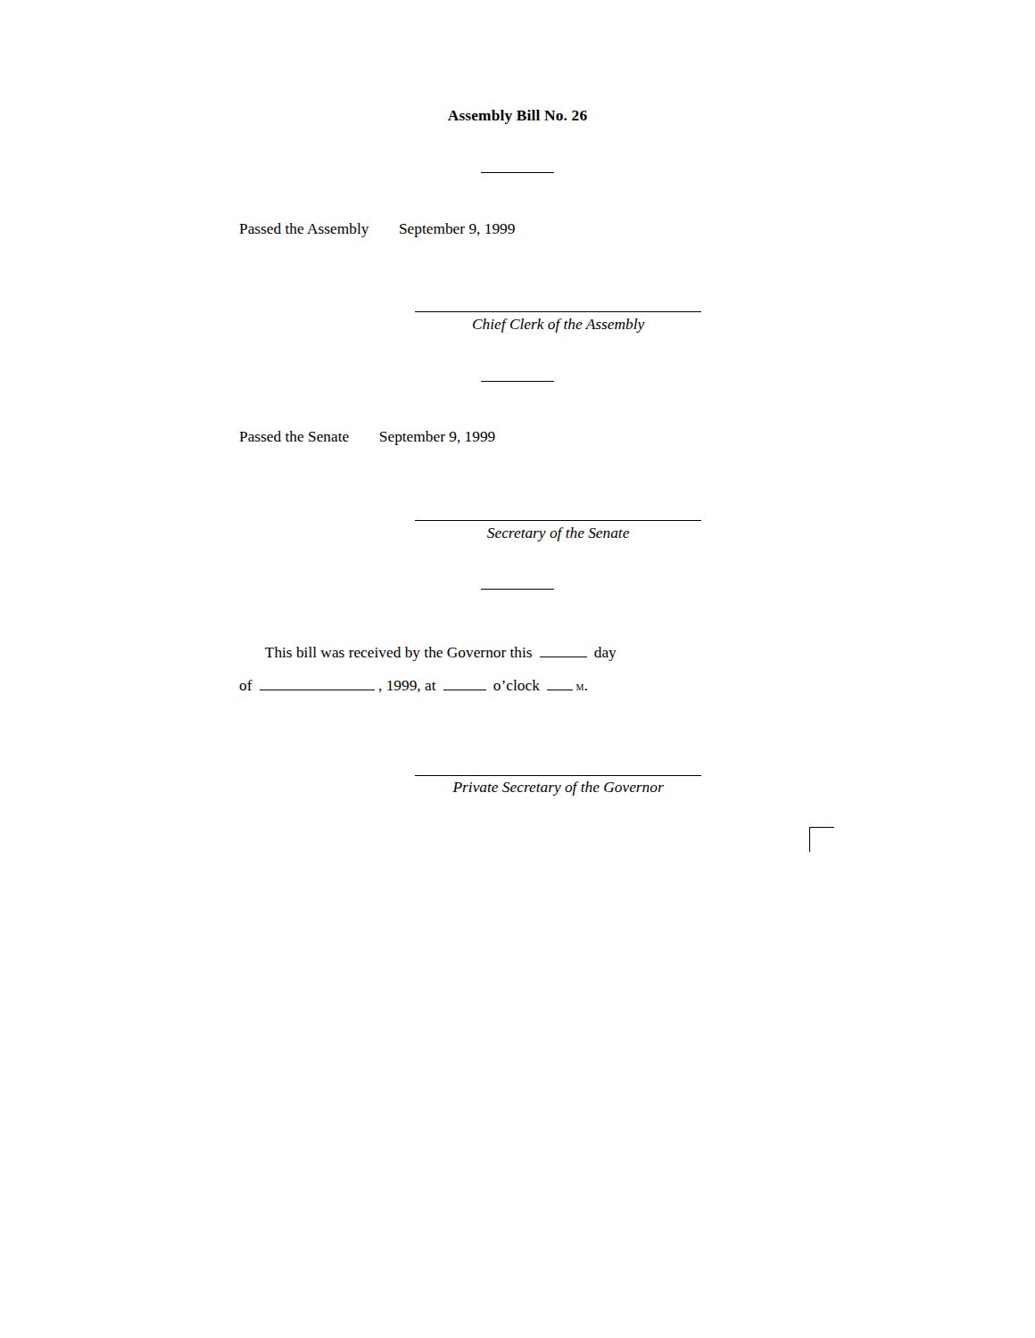Assembly Bill No. 26
Passed the Assembly September 9, 1999
Chief Clerk of the Assembly
Passed the Senate September 9, 1999
Secretary of the Senate
This bill was received by the Governor this day
of , 1999, at o’clock m.
Private Secretary of the Governor